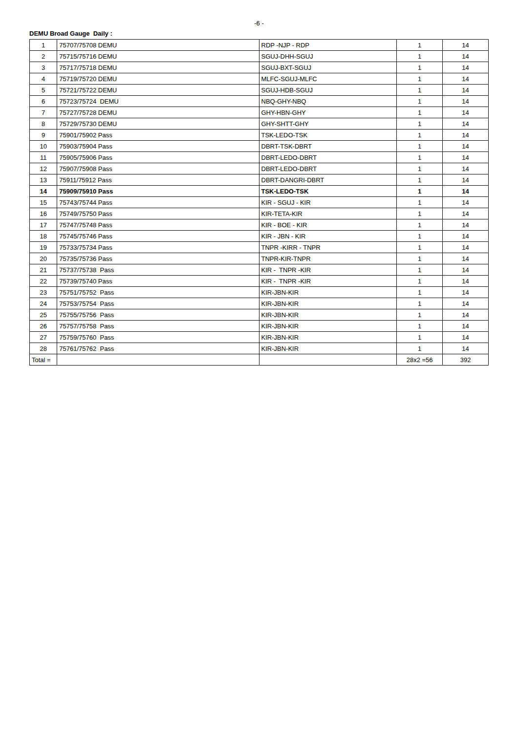-6 -
DEMU Broad Gauge Daily :
| 1 | 75707/75708 DEMU | RDP -NJP - RDP | 1 | 14 |
| 2 | 75715/75716 DEMU | SGUJ-DHH-SGUJ | 1 | 14 |
| 3 | 75717/75718 DEMU | SGUJ-BXT-SGUJ | 1 | 14 |
| 4 | 75719/75720 DEMU | MLFC-SGUJ-MLFC | 1 | 14 |
| 5 | 75721/75722 DEMU | SGUJ-HDB-SGUJ | 1 | 14 |
| 6 | 75723/75724 DEMU | NBQ-GHY-NBQ | 1 | 14 |
| 7 | 75727/75728 DEMU | GHY-HBN-GHY | 1 | 14 |
| 8 | 75729/75730 DEMU | GHY-SHTT-GHY | 1 | 14 |
| 9 | 75901/75902 Pass | TSK-LEDO-TSK | 1 | 14 |
| 10 | 75903/75904 Pass | DBRT-TSK-DBRT | 1 | 14 |
| 11 | 75905/75906 Pass | DBRT-LEDO-DBRT | 1 | 14 |
| 12 | 75907/75908 Pass | DBRT-LEDO-DBRT | 1 | 14 |
| 13 | 75911/75912 Pass | DBRT-DANGRI-DBRT | 1 | 14 |
| 14 | 75909/75910 Pass | TSK-LEDO-TSK | 1 | 14 |
| 15 | 75743/75744 Pass | KIR - SGUJ - KIR | 1 | 14 |
| 16 | 75749/75750 Pass | KIR-TETA-KIR | 1 | 14 |
| 17 | 75747/75748 Pass | KIR - BOE - KIR | 1 | 14 |
| 18 | 75745/75746 Pass | KIR - JBN - KIR | 1 | 14 |
| 19 | 75733/75734 Pass | TNPR -KIRR - TNPR | 1 | 14 |
| 20 | 75735/75736 Pass | TNPR-KIR-TNPR | 1 | 14 |
| 21 | 75737/75738 Pass | KIR - TNPR -KIR | 1 | 14 |
| 22 | 75739/75740 Pass | KIR - TNPR -KIR | 1 | 14 |
| 23 | 75751/75752 Pass | KIR-JBN-KIR | 1 | 14 |
| 24 | 75753/75754 Pass | KIR-JBN-KIR | 1 | 14 |
| 25 | 75755/75756 Pass | KIR-JBN-KIR | 1 | 14 |
| 26 | 75757/75758 Pass | KIR-JBN-KIR | 1 | 14 |
| 27 | 75759/75760 Pass | KIR-JBN-KIR | 1 | 14 |
| 28 | 75761/75762 Pass | KIR-JBN-KIR | 1 | 14 |
| Total = | | | 28x2 =56 | 392 |